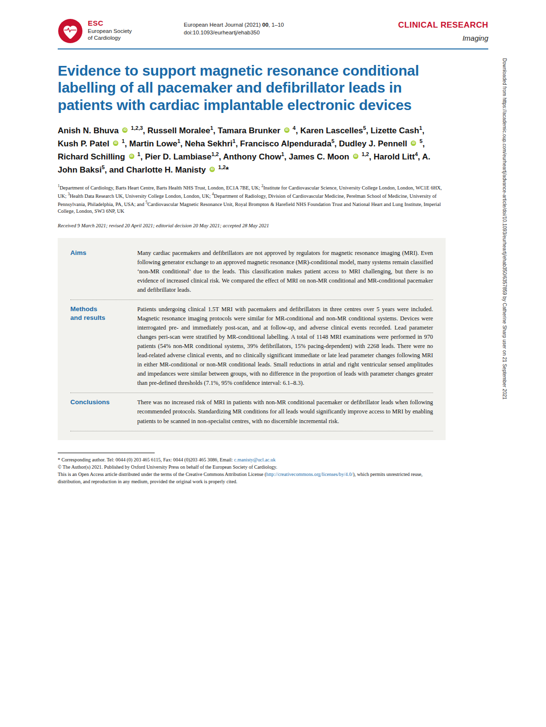Downloaded from https://academic.oup.com/eurheartj/advance-article/doi/10.1093/eurheartj/ehab350/6357859 by Catherine Sharp user on 21 September 2021
ESC European Society
of Cardiology
European Heart Journal (2021) 00, 1–10
doi:10.1093/eurheartj/ehab350
CLINICAL RESEARCH Imaging
Evidence to support magnetic resonance conditional labelling of all pacemaker and defibrillator leads in patients with cardiac implantable electronic devices
Anish N. Bhuva 1,2,3, Russell Moralee1, Tamara Brunker 4, Karen Lascelles5, Lizette Cash1, Kush P. Patel 1, Martin Lowe1, Neha Sekhri1, Francisco Alpendurada5, Dudley J. Pennell 5, Richard Schilling 1, Pier D. Lambiase1,2, Anthony Chow1, James C. Moon 1,2, Harold Litt4, A. John Baksi5, and Charlotte H. Manisty 1,2*
1Department of Cardiology, Barts Heart Centre, Barts Health NHS Trust, London, EC1A 7BE, UK; 2Institute for Cardiovascular Science, University College London, London, WC1E 6HX, UK; 3Health Data Research UK, University College London, London, UK; 4Department of Radiology, Division of Cardiovascular Medicine, Perelman School of Medicine, University of Pennsylvania, Philadelphia, PA, USA; and 5Cardiovascular Magnetic Resonance Unit, Royal Brompton & Harefield NHS Foundation Trust and National Heart and Lung Institute, Imperial College, London, SW3 6NP, UK
Received 9 March 2021; revised 20 April 2021; editorial decision 20 May 2021; accepted 28 May 2021
Aims
Many cardiac pacemakers and defibrillators are not approved by regulators for magnetic resonance imaging (MRI). Even following generator exchange to an approved magnetic resonance (MR)-conditional model, many systems remain classified ‘non-MR conditional’ due to the leads. This classification makes patient access to MRI challenging, but there is no evidence of increased clinical risk. We compared the effect of MRI on non-MR conditional and MR-conditional pacemaker and defibrillator leads.
Methods
and results
Patients undergoing clinical 1.5T MRI with pacemakers and defibrillators in three centres over 5 years were included. Magnetic resonance imaging protocols were similar for MR-conditional and non-MR conditional systems. Devices were interrogated pre- and immediately post-scan, and at follow-up, and adverse clinical events recorded. Lead parameter changes peri-scan were stratified by MR-conditional labelling. A total of 1148 MRI examinations were performed in 970 patients (54% non-MR conditional systems, 39% defibrillators, 15% pacing-dependent) with 2268 leads. There were no lead-related adverse clinical events, and no clinically significant immediate or late lead parameter changes following MRI in either MR-conditional or non-MR conditional leads. Small reductions in atrial and right ventricular sensed amplitudes and impedances were similar between groups, with no difference in the proportion of leads with parameter changes greater than pre-defined thresholds (7.1%, 95% confidence interval: 6.1–8.3).
Conclusions
There was no increased risk of MRI in patients with non-MR conditional pacemaker or defibrillator leads when following recommended protocols. Standardizing MR conditions for all leads would significantly improve access to MRI by enabling patients to be scanned in non-specialist centres, with no discernible incremental risk.
* Corresponding author. Tel: 0044 (0) 203 465 6115, Fax: 0044 (0)203 465 3086, Email: c.manisty@ucl.ac.uk
© The Author(s) 2021. Published by Oxford University Press on behalf of the European Society of Cardiology.
This is an Open Access article distributed under the terms of the Creative Commons Attribution License (http://creativecommons.org/licenses/by/4.0/), which permits unrestricted reuse, distribution, and reproduction in any medium, provided the original work is properly cited.